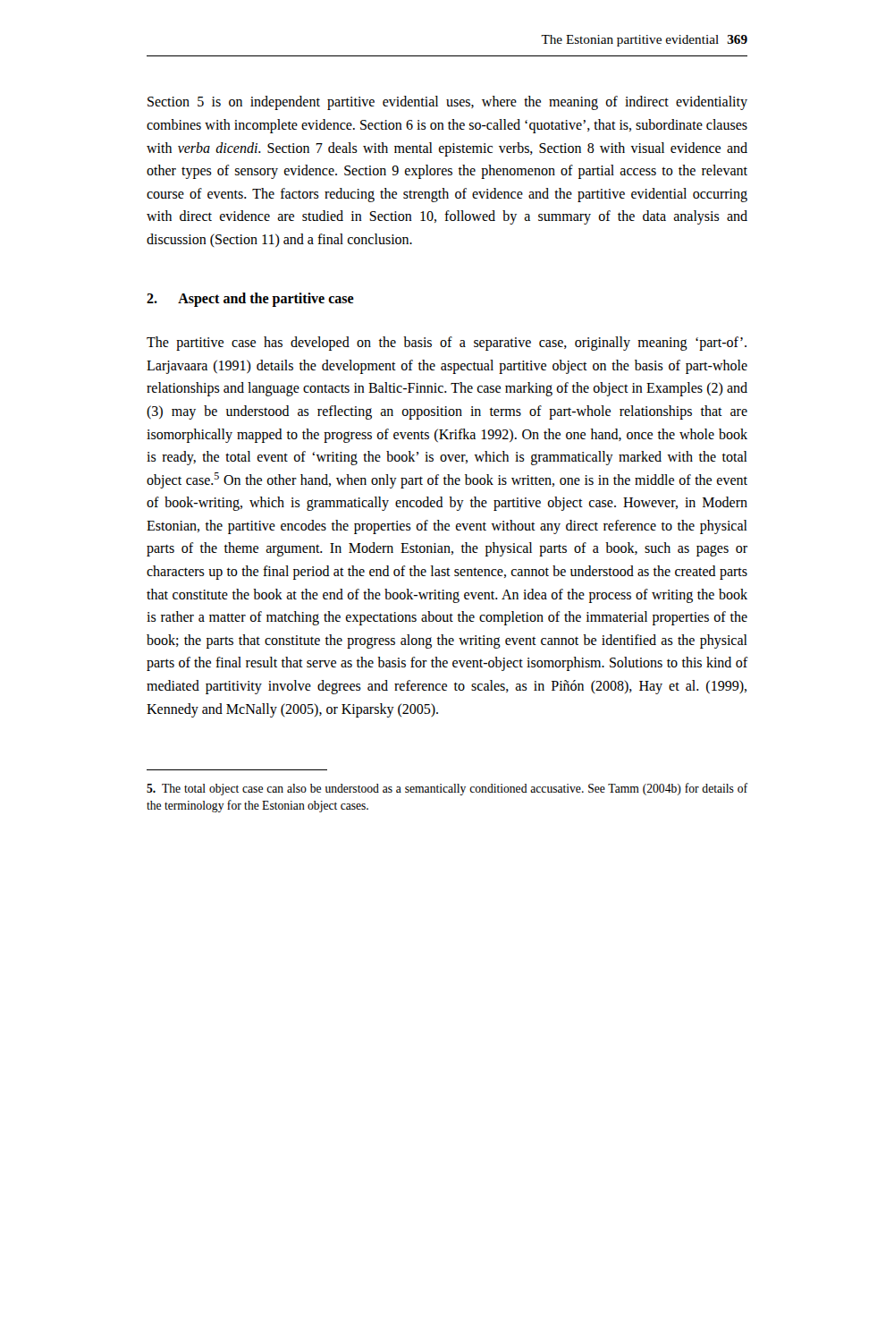The Estonian partitive evidential 369
Section 5 is on independent partitive evidential uses, where the meaning of indirect evidentiality combines with incomplete evidence. Section 6 is on the so-called ‘quotative’, that is, subordinate clauses with verba dicendi. Section 7 deals with mental epistemic verbs, Section 8 with visual evidence and other types of sensory evidence. Section 9 explores the phenomenon of partial access to the relevant course of events. The factors reducing the strength of evidence and the partitive evidential occurring with direct evidence are studied in Section 10, followed by a summary of the data analysis and discussion (Section 11) and a final conclusion.
2. Aspect and the partitive case
The partitive case has developed on the basis of a separative case, originally meaning ‘part-of’. Larjavaara (1991) details the development of the aspectual partitive object on the basis of part-whole relationships and language contacts in Baltic-Finnic. The case marking of the object in Examples (2) and (3) may be understood as reflecting an opposition in terms of part-whole relationships that are isomorphically mapped to the progress of events (Krifka 1992). On the one hand, once the whole book is ready, the total event of ‘writing the book’ is over, which is grammatically marked with the total object case.5 On the other hand, when only part of the book is written, one is in the middle of the event of book-writing, which is grammatically encoded by the partitive object case. However, in Modern Estonian, the partitive encodes the properties of the event without any direct reference to the physical parts of the theme argument. In Modern Estonian, the physical parts of a book, such as pages or characters up to the final period at the end of the last sentence, cannot be understood as the created parts that constitute the book at the end of the book-writing event. An idea of the process of writing the book is rather a matter of matching the expectations about the completion of the immaterial properties of the book; the parts that constitute the progress along the writing event cannot be identified as the physical parts of the final result that serve as the basis for the event-object isomorphism. Solutions to this kind of mediated partitivity involve degrees and reference to scales, as in Piñón (2008), Hay et al. (1999), Kennedy and McNally (2005), or Kiparsky (2005).
5. The total object case can also be understood as a semantically conditioned accusative. See Tamm (2004b) for details of the terminology for the Estonian object cases.